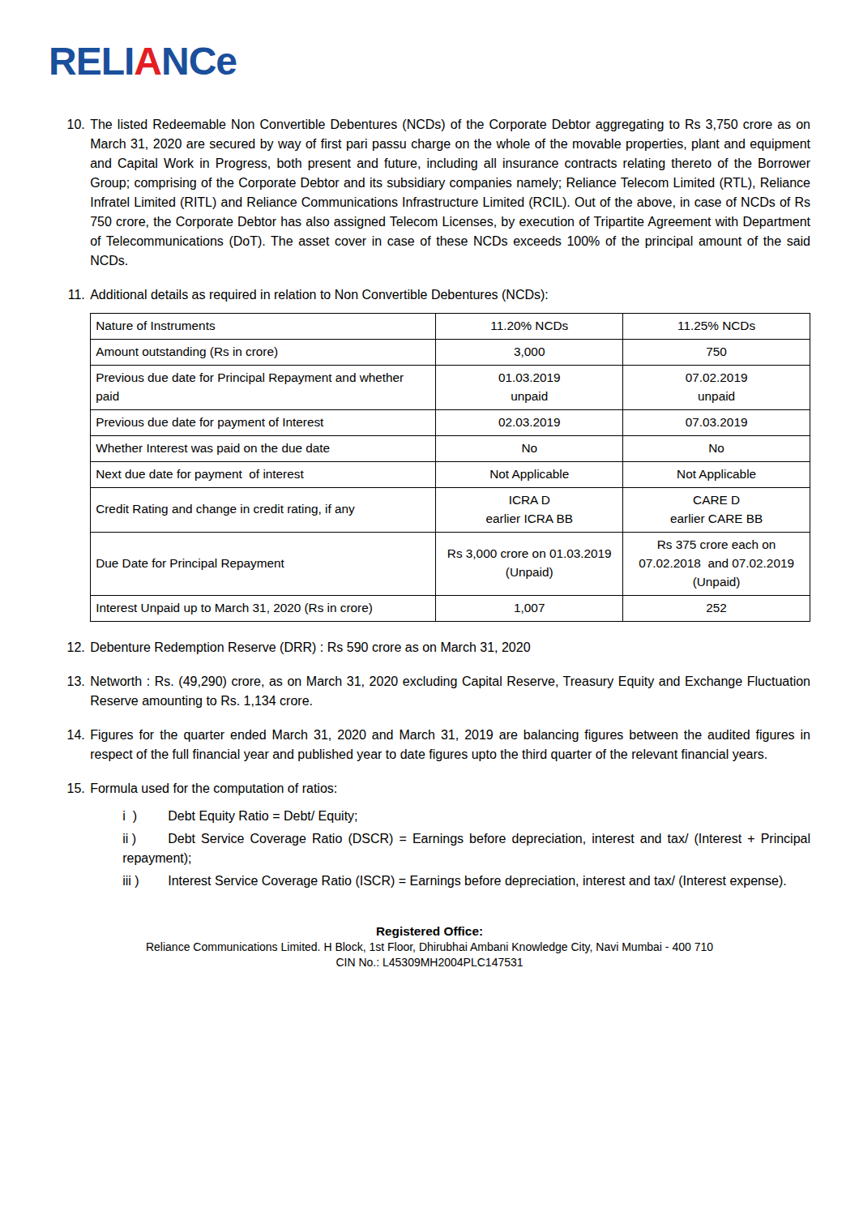RELIANCe
10. The listed Redeemable Non Convertible Debentures (NCDs) of the Corporate Debtor aggregating to Rs 3,750 crore as on March 31, 2020 are secured by way of first pari passu charge on the whole of the movable properties, plant and equipment and Capital Work in Progress, both present and future, including all insurance contracts relating thereto of the Borrower Group; comprising of the Corporate Debtor and its subsidiary companies namely; Reliance Telecom Limited (RTL), Reliance Infratel Limited (RITL) and Reliance Communications Infrastructure Limited (RCIL). Out of the above, in case of NCDs of Rs 750 crore, the Corporate Debtor has also assigned Telecom Licenses, by execution of Tripartite Agreement with Department of Telecommunications (DoT). The asset cover in case of these NCDs exceeds 100% of the principal amount of the said NCDs.
11. Additional details as required in relation to Non Convertible Debentures (NCDs):
| Nature of Instruments | 11.20% NCDs | 11.25% NCDs |
| Amount outstanding (Rs in crore) | 3,000 | 750 |
| Previous due date for Principal Repayment and whether paid | 01.03.2019 unpaid | 07.02.2019 unpaid |
| Previous due date for payment of Interest | 02.03.2019 | 07.03.2019 |
| Whether Interest was paid on the due date | No | No |
| Next due date for payment of interest | Not Applicable | Not Applicable |
| Credit Rating and change in credit rating, if any | ICRA D earlier ICRA BB | CARE D earlier CARE BB |
| Due Date for Principal Repayment | Rs 3,000 crore on 01.03.2019 (Unpaid) | Rs 375 crore each on 07.02.2018 and 07.02.2019 (Unpaid) |
| Interest Unpaid up to March 31, 2020 (Rs in crore) | 1,007 | 252 |
12. Debenture Redemption Reserve (DRR) : Rs 590 crore as on March 31, 2020
13. Networth : Rs. (49,290) crore, as on March 31, 2020 excluding Capital Reserve, Treasury Equity and Exchange Fluctuation Reserve amounting to Rs. 1,134 crore.
14. Figures for the quarter ended March 31, 2020 and March 31, 2019 are balancing figures between the audited figures in respect of the full financial year and published year to date figures upto the third quarter of the relevant financial years.
15. Formula used for the computation of ratios:
i ) Debt Equity Ratio = Debt/ Equity; ii ) Debt Service Coverage Ratio (DSCR) = Earnings before depreciation, interest and tax/ (Interest + Principal repayment); iii ) Interest Service Coverage Ratio (ISCR) = Earnings before depreciation, interest and tax/ (Interest expense).
Registered Office:
Reliance Communications Limited. H Block, 1st Floor, Dhirubhai Ambani Knowledge City, Navi Mumbai - 400 710
CIN No.: L45309MH2004PLC147531